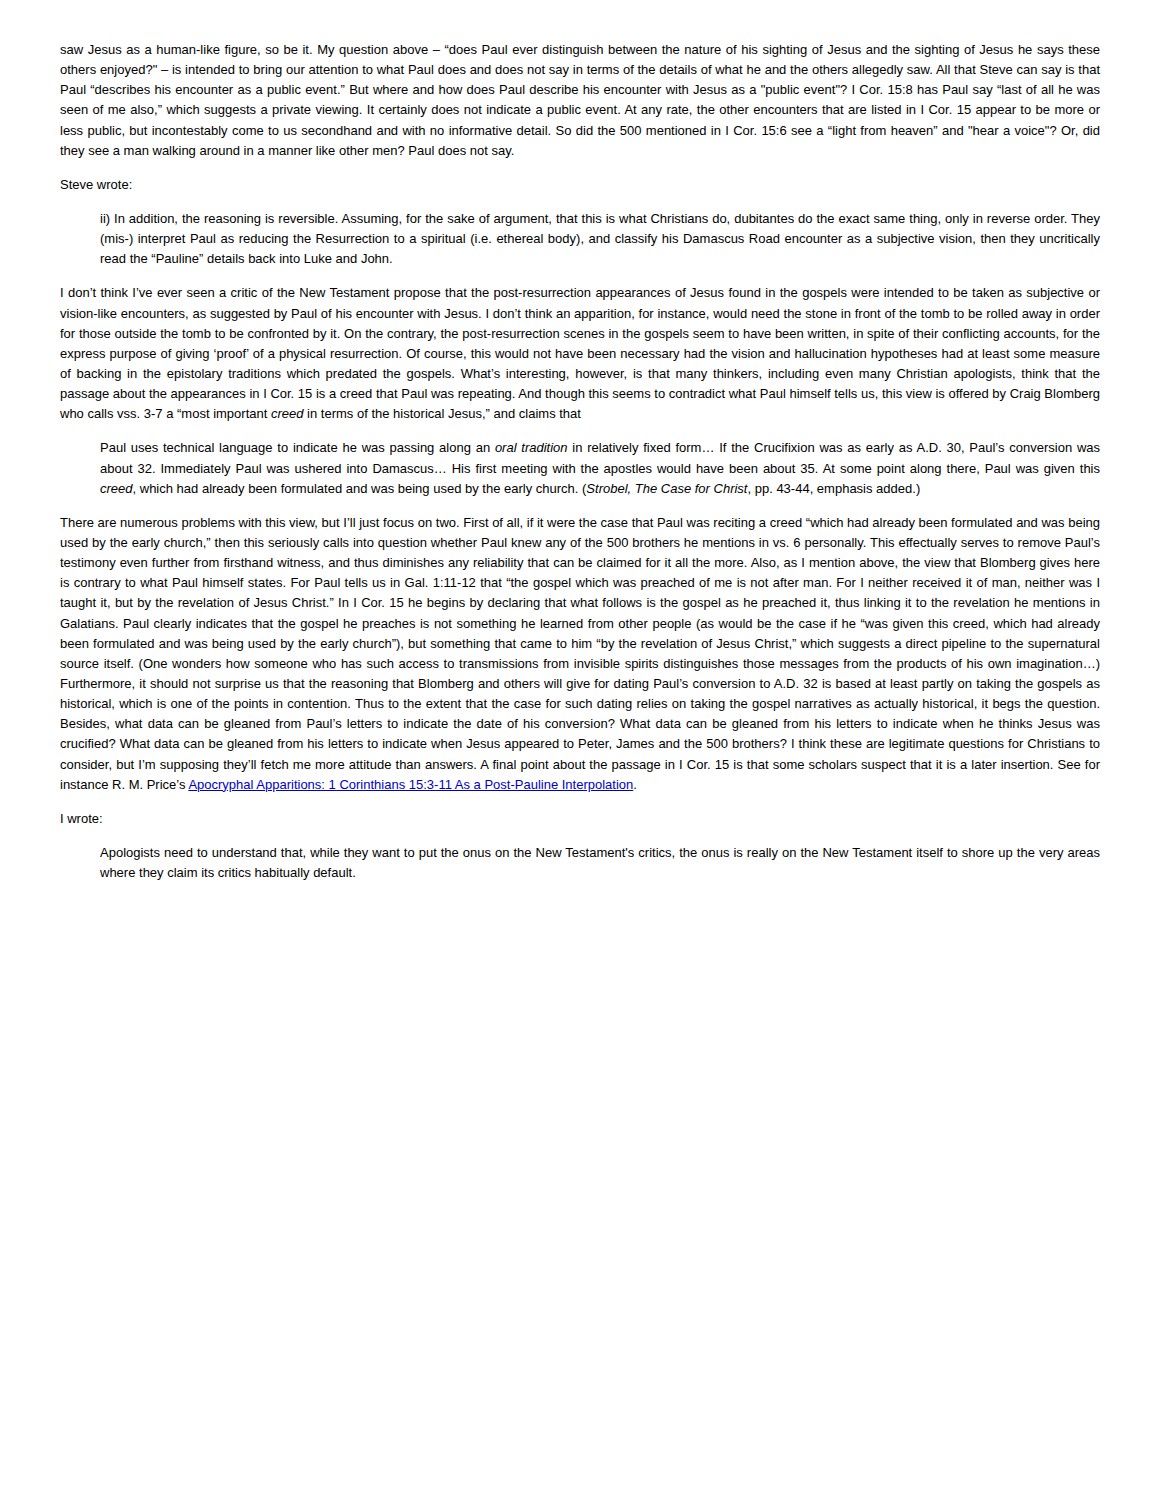saw Jesus as a human-like figure, so be it. My question above – “does Paul ever distinguish between the nature of his sighting of Jesus and the sighting of Jesus he says these others enjoyed?" – is intended to bring our attention to what Paul does and does not say in terms of the details of what he and the others allegedly saw. All that Steve can say is that Paul “describes his encounter as a public event.” But where and how does Paul describe his encounter with Jesus as a "public event"? I Cor. 15:8 has Paul say “last of all he was seen of me also,” which suggests a private viewing. It certainly does not indicate a public event. At any rate, the other encounters that are listed in I Cor. 15 appear to be more or less public, but incontestably come to us secondhand and with no informative detail. So did the 500 mentioned in I Cor. 15:6 see a “light from heaven” and "hear a voice"? Or, did they see a man walking around in a manner like other men? Paul does not say.
Steve wrote:
ii) In addition, the reasoning is reversible. Assuming, for the sake of argument, that this is what Christians do, dubitantes do the exact same thing, only in reverse order. They (mis-) interpret Paul as reducing the Resurrection to a spiritual (i.e. ethereal body), and classify his Damascus Road encounter as a subjective vision, then they uncritically read the “Pauline” details back into Luke and John.
I don’t think I’ve ever seen a critic of the New Testament propose that the post-resurrection appearances of Jesus found in the gospels were intended to be taken as subjective or vision-like encounters, as suggested by Paul of his encounter with Jesus. I don’t think an apparition, for instance, would need the stone in front of the tomb to be rolled away in order for those outside the tomb to be confronted by it. On the contrary, the post-resurrection scenes in the gospels seem to have been written, in spite of their conflicting accounts, for the express purpose of giving ‘proof’ of a physical resurrection. Of course, this would not have been necessary had the vision and hallucination hypotheses had at least some measure of backing in the epistolary traditions which predated the gospels. What’s interesting, however, is that many thinkers, including even many Christian apologists, think that the passage about the appearances in I Cor. 15 is a creed that Paul was repeating. And though this seems to contradict what Paul himself tells us, this view is offered by Craig Blomberg who calls vss. 3-7 a “most important creed in terms of the historical Jesus,” and claims that
Paul uses technical language to indicate he was passing along an oral tradition in relatively fixed form… If the Crucifixion was as early as A.D. 30, Paul’s conversion was about 32. Immediately Paul was ushered into Damascus… His first meeting with the apostles would have been about 35. At some point along there, Paul was given this creed, which had already been formulated and was being used by the early church. (Strobel, The Case for Christ, pp. 43-44, emphasis added.)
There are numerous problems with this view, but I’ll just focus on two. First of all, if it were the case that Paul was reciting a creed “which had already been formulated and was being used by the early church,” then this seriously calls into question whether Paul knew any of the 500 brothers he mentions in vs. 6 personally. This effectually serves to remove Paul’s testimony even further from firsthand witness, and thus diminishes any reliability that can be claimed for it all the more. Also, as I mention above, the view that Blomberg gives here is contrary to what Paul himself states. For Paul tells us in Gal. 1:11-12 that “the gospel which was preached of me is not after man. For I neither received it of man, neither was I taught it, but by the revelation of Jesus Christ.” In I Cor. 15 he begins by declaring that what follows is the gospel as he preached it, thus linking it to the revelation he mentions in Galatians. Paul clearly indicates that the gospel he preaches is not something he learned from other people (as would be the case if he “was given this creed, which had already been formulated and was being used by the early church”), but something that came to him “by the revelation of Jesus Christ,” which suggests a direct pipeline to the supernatural source itself. (One wonders how someone who has such access to transmissions from invisible spirits distinguishes those messages from the products of his own imagination…) Furthermore, it should not surprise us that the reasoning that Blomberg and others will give for dating Paul’s conversion to A.D. 32 is based at least partly on taking the gospels as historical, which is one of the points in contention. Thus to the extent that the case for such dating relies on taking the gospel narratives as actually historical, it begs the question. Besides, what data can be gleaned from Paul’s letters to indicate the date of his conversion? What data can be gleaned from his letters to indicate when he thinks Jesus was crucified? What data can be gleaned from his letters to indicate when Jesus appeared to Peter, James and the 500 brothers? I think these are legitimate questions for Christians to consider, but I’m supposing they’ll fetch me more attitude than answers. A final point about the passage in I Cor. 15 is that some scholars suspect that it is a later insertion. See for instance R. M. Price’s Apocryphal Apparitions: 1 Corinthians 15:3-11 As a Post-Pauline Interpolation.
I wrote:
Apologists need to understand that, while they want to put the onus on the New Testament's critics, the onus is really on the New Testament itself to shore up the very areas where they claim its critics habitually default.